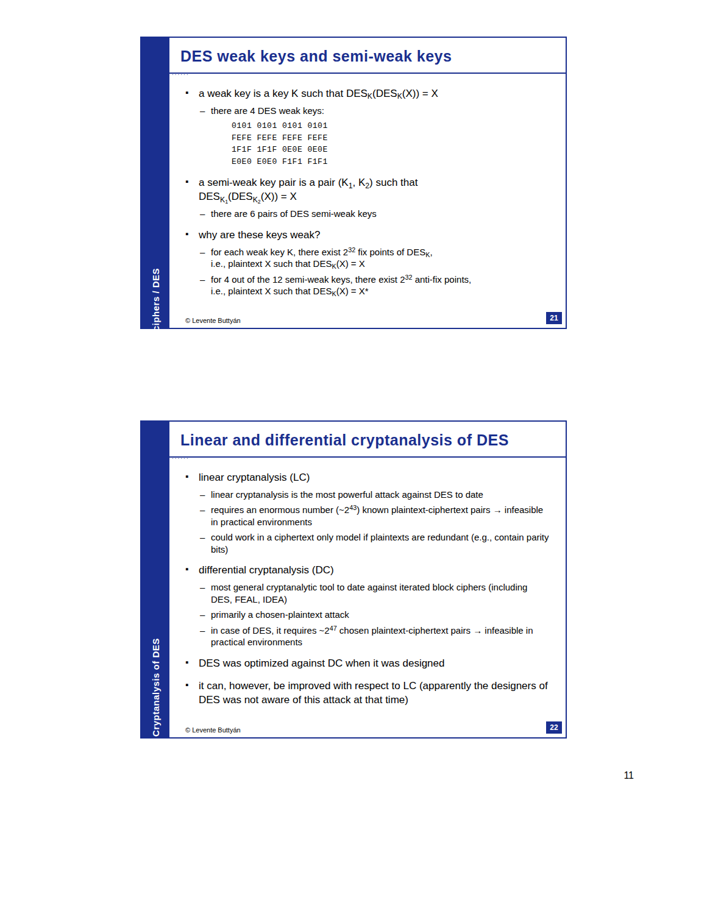Block ciphers / DES
DES weak keys and semi-weak keys
......
a weak key is a key K such that DESK(DESK(X)) = X
there are 4 DES weak keys:
0101 0101 0101 0101
FEFE FEFE FEFE FEFE
1F1F 1F1F 0E0E 0E0E
E0E0 E0E0 F1F1 F1F1
a semi-weak key pair is a pair (K1, K2) such that
DESK1(DESK2(X)) = X
there are 6 pairs of DES semi-weak keys
why are these keys weak?
for each weak key K, there exist 232 fix points of DESK,
i.e., plaintext X such that DESK(X) = X
for 4 out of the 12 semi-weak keys, there exist 232 anti-fix points,
i.e., plaintext X such that DESK(X) = X*
© Levente Buttyán 21
Block ciphers / Cryptanalysis of DES
Linear and differential cryptanalysis of DES
......
linear cryptanalysis (LC)
linear cryptanalysis is the most powerful attack against DES to date
requires an enormous number (~243) known plaintext-ciphertext pairs → infeasible in practical environments
could work in a ciphertext only model if plaintexts are redundant (e.g., contain parity bits)
differential cryptanalysis (DC)
most general cryptanalytic tool to date against iterated block ciphers (including DES, FEAL, IDEA)
primarily a chosen-plaintext attack
in case of DES, it requires ~247 chosen plaintext-ciphertext pairs → infeasible in practical environments
DES was optimized against DC when it was designed
it can, however, be improved with respect to LC (apparently the designers of DES was not aware of this attack at that time)
© Levente Buttyán 22
11